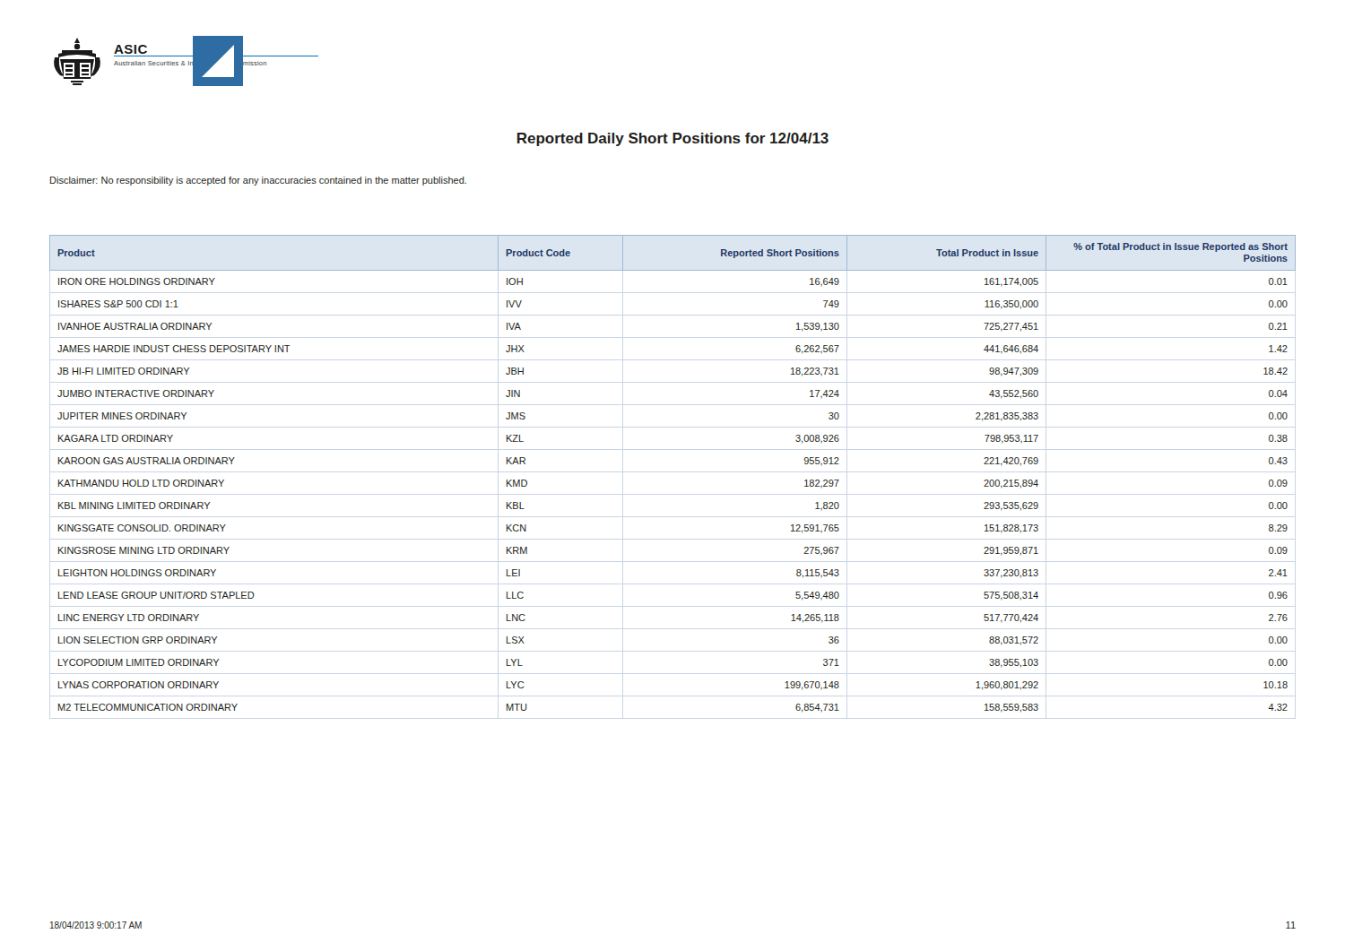ASIC
Australian Securities & Investments Commission
Reported Daily Short Positions for 12/04/13
Disclaimer: No responsibility is accepted for any inaccuracies contained in the matter published.
| Product | Product Code | Reported Short Positions | Total Product in Issue | % of Total Product in Issue Reported as Short Positions |
| --- | --- | --- | --- | --- |
| IRON ORE HOLDINGS ORDINARY | IOH | 16,649 | 161,174,005 | 0.01 |
| ISHARES S&P 500 CDI 1:1 | IVV | 749 | 116,350,000 | 0.00 |
| IVANHOE AUSTRALIA ORDINARY | IVA | 1,539,130 | 725,277,451 | 0.21 |
| JAMES HARDIE INDUST CHESS DEPOSITARY INT | JHX | 6,262,567 | 441,646,684 | 1.42 |
| JB HI-FI LIMITED ORDINARY | JBH | 18,223,731 | 98,947,309 | 18.42 |
| JUMBO INTERACTIVE ORDINARY | JIN | 17,424 | 43,552,560 | 0.04 |
| JUPITER MINES ORDINARY | JMS | 30 | 2,281,835,383 | 0.00 |
| KAGARA LTD ORDINARY | KZL | 3,008,926 | 798,953,117 | 0.38 |
| KAROON GAS AUSTRALIA ORDINARY | KAR | 955,912 | 221,420,769 | 0.43 |
| KATHMANDU HOLD LTD ORDINARY | KMD | 182,297 | 200,215,894 | 0.09 |
| KBL MINING LIMITED ORDINARY | KBL | 1,820 | 293,535,629 | 0.00 |
| KINGSGATE CONSOLID. ORDINARY | KCN | 12,591,765 | 151,828,173 | 8.29 |
| KINGSROSE MINING LTD ORDINARY | KRM | 275,967 | 291,959,871 | 0.09 |
| LEIGHTON HOLDINGS ORDINARY | LEI | 8,115,543 | 337,230,813 | 2.41 |
| LEND LEASE GROUP UNIT/ORD STAPLED | LLC | 5,549,480 | 575,508,314 | 0.96 |
| LINC ENERGY LTD ORDINARY | LNC | 14,265,118 | 517,770,424 | 2.76 |
| LION SELECTION GRP ORDINARY | LSX | 36 | 88,031,572 | 0.00 |
| LYCOPODIUM LIMITED ORDINARY | LYL | 371 | 38,955,103 | 0.00 |
| LYNAS CORPORATION ORDINARY | LYC | 199,670,148 | 1,960,801,292 | 10.18 |
| M2 TELECOMMUNICATION ORDINARY | MTU | 6,854,731 | 158,559,583 | 4.32 |
18/04/2013 9:00:17 AM 11